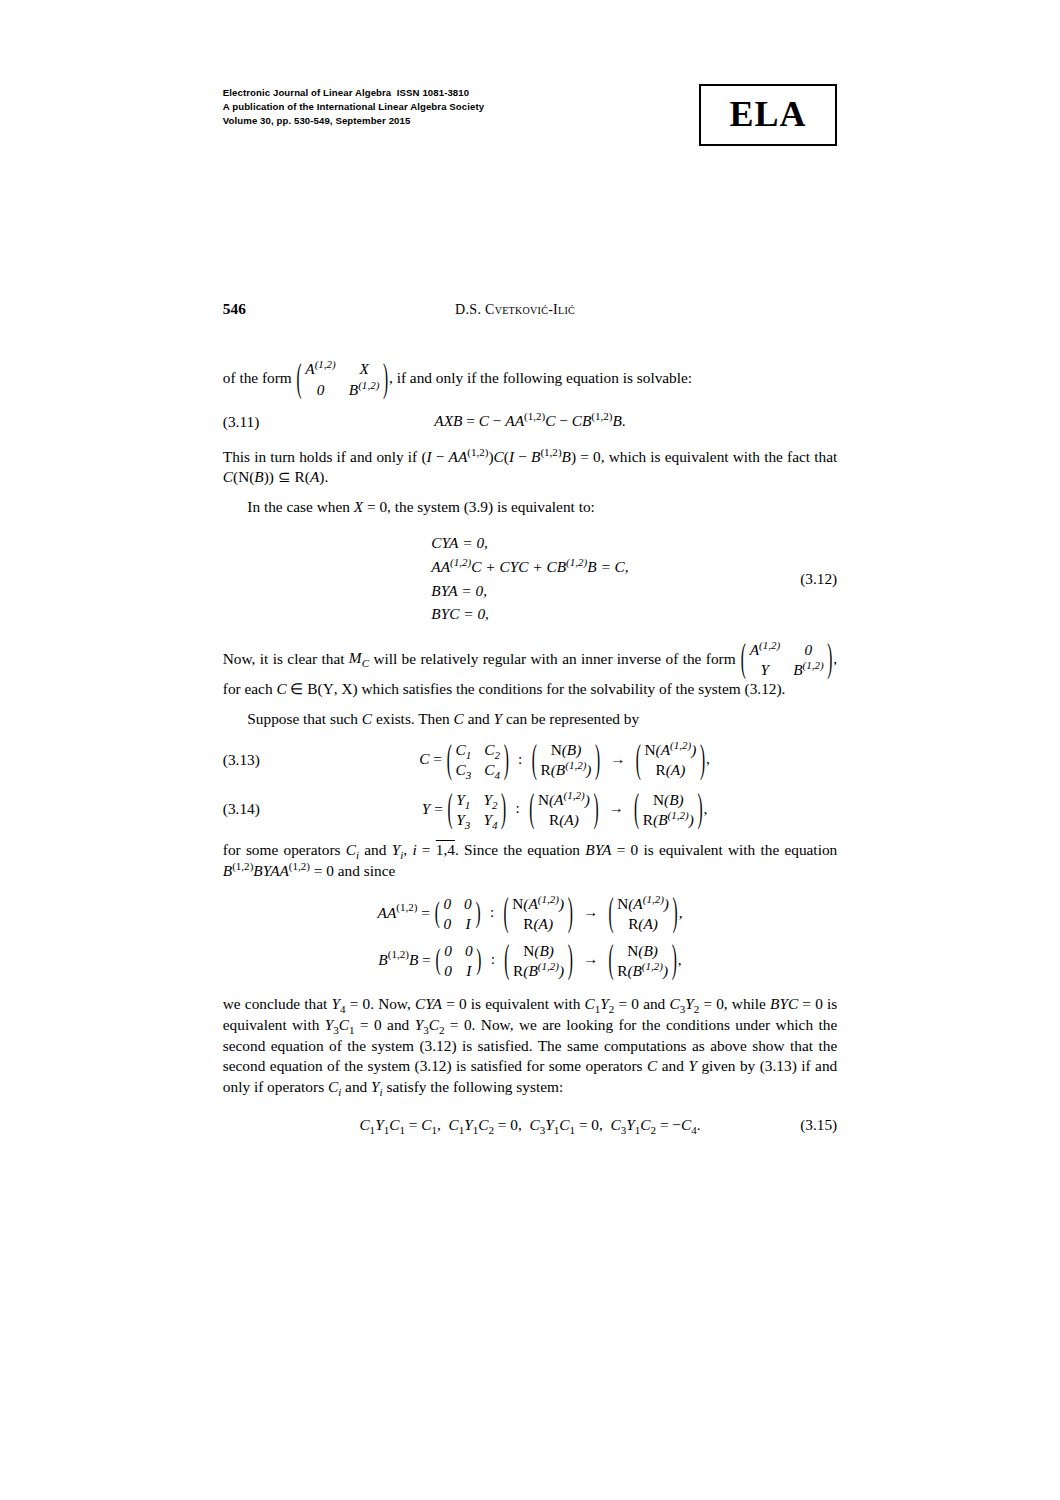Electronic Journal of Linear Algebra ISSN 1081-3810
A publication of the International Linear Algebra Society
Volume 30, pp. 530-549, September 2015
ELA
546
D.S. Cvetković-Ilić
of the form ( A(1,2) X 0 B(1,2) ), if and only if the following equation is solvable:
(3.11)
AXB = C − AA(1,2)C − CB(1,2)B.
This in turn holds if and only if (I − AA(1,2))C(I − B(1,2)B) = 0, which is equivalent with the fact that C(N(B)) ⊆ R(A).
In the case when X = 0, the system (3.9) is equivalent to:
CYA = 0,
AA(1,2)C + CYC + CB(1,2)B = C,
BYA = 0,
BYC = 0,
(3.12)
Now, it is clear that MC will be relatively regular with an inner inverse of the form ( A(1,2) 0 YB(1,2) ), for each C ∈ B(Y, X) which satisfies the conditions for the solvability of the system (3.12).
Suppose that such C exists. Then C and Y can be represented by
(3.13)
C = ( C1 C2 C3 C4 ) : ( N(B) R(B(1,2)) ) → ( N(A(1,2)) R(A) ),
(3.14)
Y = ( Y1 Y2 Y3 Y4 ) : ( N(A(1,2)) R(A) ) → ( N(B) R(B(1,2)) ),
for some operators Ci and Yi, i = 1,4. Since the equation BYA = 0 is equivalent with the equation B(1,2)BYAA(1,2) = 0 and since
AA(1,2) = ( 00 0 I ) : ( N(A(1,2)) R(A) ) → ( N(A(1,2)) R(A) ),
B(1,2)B = ( 00 0 I ) : ( N(B) R(B(1,2)) ) → ( N(B) R(B(1,2)) ),
we conclude that Y4 = 0. Now, CYA = 0 is equivalent with C1Y2 = 0 and C3Y2 = 0, while BYC = 0 is equivalent with Y3C1 = 0 and Y3C2 = 0. Now, we are looking for the conditions under which the second equation of the system (3.12) is satisfied. The same computations as above show that the second equation of the system (3.12) is satisfied for some operators C and Y given by (3.13) if and only if operators Ci and Yi satisfy the following system:
C1Y1C1 = C1, C1Y1C2 = 0, C3Y1C1 = 0, C3Y1C2 = −C4. (3.15)